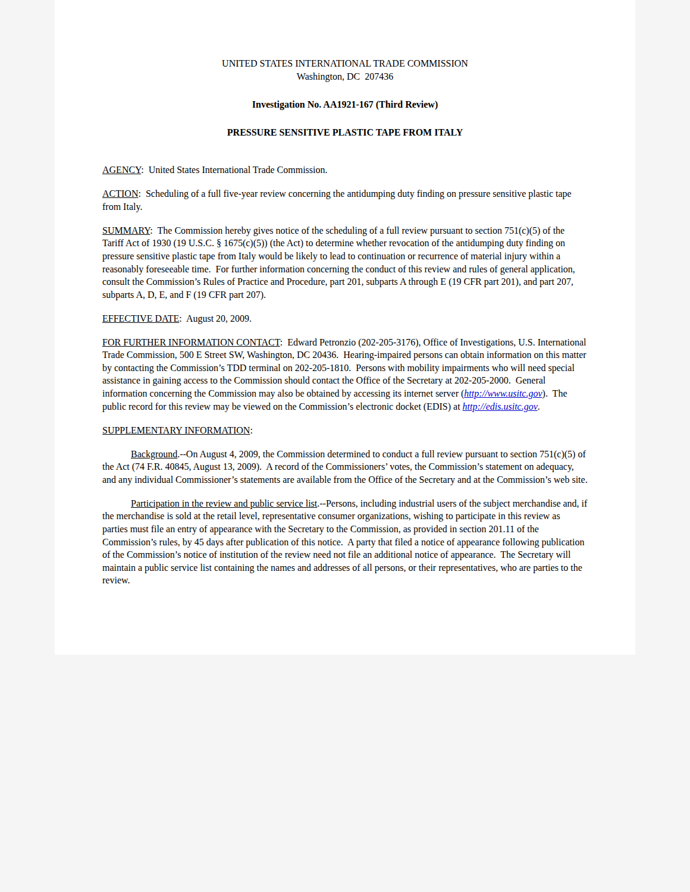UNITED STATES INTERNATIONAL TRADE COMMISSION
Washington, DC 207436
Investigation No. AA1921-167 (Third Review)
PRESSURE SENSITIVE PLASTIC TAPE FROM ITALY
AGENCY: United States International Trade Commission.
ACTION: Scheduling of a full five-year review concerning the antidumping duty finding on pressure sensitive plastic tape from Italy.
SUMMARY: The Commission hereby gives notice of the scheduling of a full review pursuant to section 751(c)(5) of the Tariff Act of 1930 (19 U.S.C. § 1675(c)(5)) (the Act) to determine whether revocation of the antidumping duty finding on pressure sensitive plastic tape from Italy would be likely to lead to continuation or recurrence of material injury within a reasonably foreseeable time. For further information concerning the conduct of this review and rules of general application, consult the Commission’s Rules of Practice and Procedure, part 201, subparts A through E (19 CFR part 201), and part 207, subparts A, D, E, and F (19 CFR part 207).
EFFECTIVE DATE: August 20, 2009.
FOR FURTHER INFORMATION CONTACT: Edward Petronzio (202-205-3176), Office of Investigations, U.S. International Trade Commission, 500 E Street SW, Washington, DC 20436. Hearing-impaired persons can obtain information on this matter by contacting the Commission’s TDD terminal on 202-205-1810. Persons with mobility impairments who will need special assistance in gaining access to the Commission should contact the Office of the Secretary at 202-205-2000. General information concerning the Commission may also be obtained by accessing its internet server (http://www.usitc.gov). The public record for this review may be viewed on the Commission’s electronic docket (EDIS) at http://edis.usitc.gov.
SUPPLEMENTARY INFORMATION:
Background.--On August 4, 2009, the Commission determined to conduct a full review pursuant to section 751(c)(5) of the Act (74 F.R. 40845, August 13, 2009). A record of the Commissioners’ votes, the Commission’s statement on adequacy, and any individual Commissioner’s statements are available from the Office of the Secretary and at the Commission’s web site.
Participation in the review and public service list.--Persons, including industrial users of the subject merchandise and, if the merchandise is sold at the retail level, representative consumer organizations, wishing to participate in this review as parties must file an entry of appearance with the Secretary to the Commission, as provided in section 201.11 of the Commission’s rules, by 45 days after publication of this notice. A party that filed a notice of appearance following publication of the Commission’s notice of institution of the review need not file an additional notice of appearance. The Secretary will maintain a public service list containing the names and addresses of all persons, or their representatives, who are parties to the review.